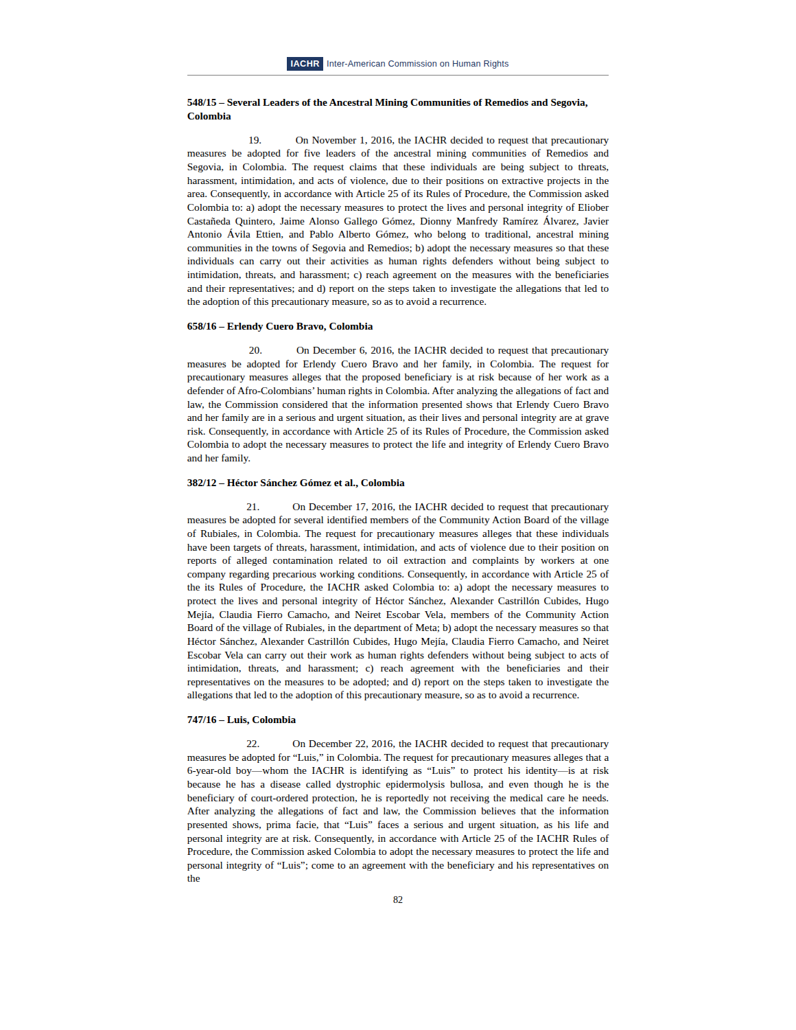IACHR Inter-American Commission on Human Rights
548/15 – Several Leaders of the Ancestral Mining Communities of Remedios and Segovia, Colombia
19. On November 1, 2016, the IACHR decided to request that precautionary measures be adopted for five leaders of the ancestral mining communities of Remedios and Segovia, in Colombia. The request claims that these individuals are being subject to threats, harassment, intimidation, and acts of violence, due to their positions on extractive projects in the area. Consequently, in accordance with Article 25 of its Rules of Procedure, the Commission asked Colombia to: a) adopt the necessary measures to protect the lives and personal integrity of Eliober Castañeda Quintero, Jaime Alonso Gallego Gómez, Dionny Manfredy Ramírez Álvarez, Javier Antonio Ávila Ettien, and Pablo Alberto Gómez, who belong to traditional, ancestral mining communities in the towns of Segovia and Remedios; b) adopt the necessary measures so that these individuals can carry out their activities as human rights defenders without being subject to intimidation, threats, and harassment; c) reach agreement on the measures with the beneficiaries and their representatives; and d) report on the steps taken to investigate the allegations that led to the adoption of this precautionary measure, so as to avoid a recurrence.
658/16 – Erlendy Cuero Bravo, Colombia
20. On December 6, 2016, the IACHR decided to request that precautionary measures be adopted for Erlendy Cuero Bravo and her family, in Colombia. The request for precautionary measures alleges that the proposed beneficiary is at risk because of her work as a defender of Afro-Colombians’ human rights in Colombia. After analyzing the allegations of fact and law, the Commission considered that the information presented shows that Erlendy Cuero Bravo and her family are in a serious and urgent situation, as their lives and personal integrity are at grave risk. Consequently, in accordance with Article 25 of its Rules of Procedure, the Commission asked Colombia to adopt the necessary measures to protect the life and integrity of Erlendy Cuero Bravo and her family.
382/12 – Héctor Sánchez Gómez et al., Colombia
21. On December 17, 2016, the IACHR decided to request that precautionary measures be adopted for several identified members of the Community Action Board of the village of Rubiales, in Colombia. The request for precautionary measures alleges that these individuals have been targets of threats, harassment, intimidation, and acts of violence due to their position on reports of alleged contamination related to oil extraction and complaints by workers at one company regarding precarious working conditions. Consequently, in accordance with Article 25 of the its Rules of Procedure, the IACHR asked Colombia to: a) adopt the necessary measures to protect the lives and personal integrity of Héctor Sánchez, Alexander Castrillón Cubides, Hugo Mejía, Claudia Fierro Camacho, and Neiret Escobar Vela, members of the Community Action Board of the village of Rubiales, in the department of Meta; b) adopt the necessary measures so that Héctor Sánchez, Alexander Castrillón Cubides, Hugo Mejía, Claudia Fierro Camacho, and Neiret Escobar Vela can carry out their work as human rights defenders without being subject to acts of intimidation, threats, and harassment; c) reach agreement with the beneficiaries and their representatives on the measures to be adopted; and d) report on the steps taken to investigate the allegations that led to the adoption of this precautionary measure, so as to avoid a recurrence.
747/16 – Luis, Colombia
22. On December 22, 2016, the IACHR decided to request that precautionary measures be adopted for “Luis,” in Colombia. The request for precautionary measures alleges that a 6-year-old boy—whom the IACHR is identifying as “Luis” to protect his identity—is at risk because he has a disease called dystrophic epidermolysis bullosa, and even though he is the beneficiary of court-ordered protection, he is reportedly not receiving the medical care he needs. After analyzing the allegations of fact and law, the Commission believes that the information presented shows, prima facie, that “Luis” faces a serious and urgent situation, as his life and personal integrity are at risk. Consequently, in accordance with Article 25 of the IACHR Rules of Procedure, the Commission asked Colombia to adopt the necessary measures to protect the life and personal integrity of “Luis”; come to an agreement with the beneficiary and his representatives on the
82